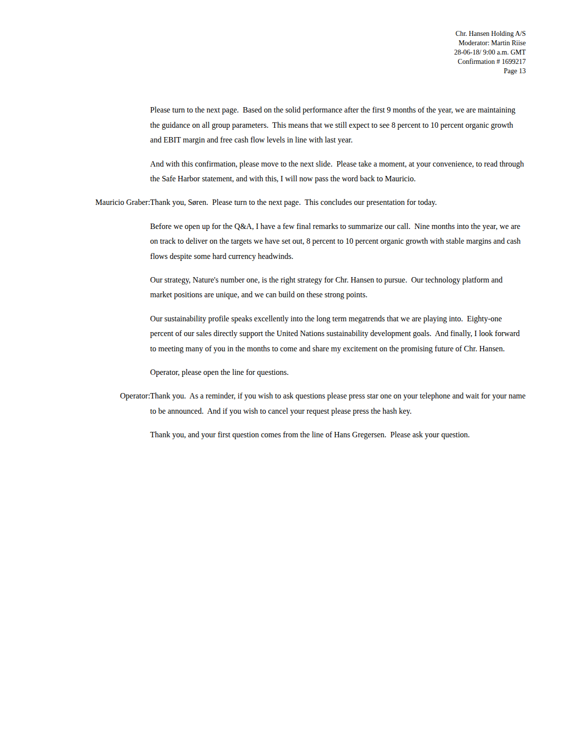Chr. Hansen Holding A/S
Moderator: Martin Riise
28-06-18/ 9:00 a.m. GMT
Confirmation # 1699217
Page 13
| | Please turn to the next page. Based on the solid performance after the first 9 months of the year, we are maintaining the guidance on all group parameters. This means that we still expect to see 8 percent to 10 percent organic growth and EBIT margin and free cash flow levels in line with last year. And with this confirmation, please move to the next slide. Please take a moment, at your convenience, to read through the Safe Harbor statement, and with this, I will now pass the word back to Mauricio. |
| Mauricio Graber: | Thank you, Søren. Please turn to the next page. This concludes our presentation for today. Before we open up for the Q&A, I have a few final remarks to summarize our call. Nine months into the year, we are on track to deliver on the targets we have set out, 8 percent to 10 percent organic growth with stable margins and cash flows despite some hard currency headwinds. Our strategy, Nature's number one, is the right strategy for Chr. Hansen to pursue. Our technology platform and market positions are unique, and we can build on these strong points. Our sustainability profile speaks excellently into the long term megatrends that we are playing into. Eighty-one percent of our sales directly support the United Nations sustainability development goals. And finally, I look forward to meeting many of you in the months to come and share my excitement on the promising future of Chr. Hansen. Operator, please open the line for questions. |
| Operator: | Thank you. As a reminder, if you wish to ask questions please press star one on your telephone and wait for your name to be announced. And if you wish to cancel your request please press the hash key. Thank you, and your first question comes from the line of Hans Gregersen. Please ask your question. |